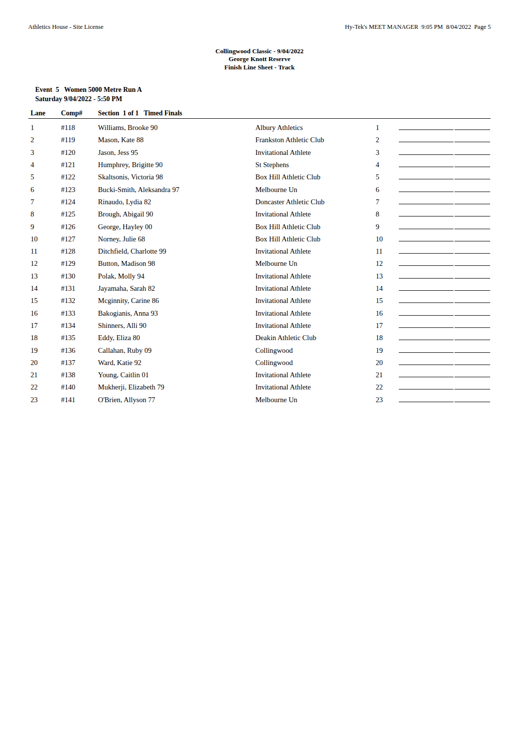Athletics House - Site License
Hy-Tek's MEET MANAGER 9:05 PM 8/04/2022 Page 5
Collingwood Classic - 9/04/2022
George Knott Reserve
Finish Line Sheet - Track
Event 5 Women 5000 Metre Run A
Saturday 9/04/2022 - 5:50 PM
| Lane | Comp# | Section 1 of 1 Timed Finals | | | | |
| --- | --- | --- | --- | --- | --- | --- |
| 1 | #118 | Williams, Brooke 90 | Albury Athletics | 1 | | |
| 2 | #119 | Mason, Kate 88 | Frankston Athletic Club | 2 | | |
| 3 | #120 | Jason, Jess 95 | Invitational Athlete | 3 | | |
| 4 | #121 | Humphrey, Brigitte 90 | St Stephens | 4 | | |
| 5 | #122 | Skaltsonis, Victoria 98 | Box Hill Athletic Club | 5 | | |
| 6 | #123 | Bucki-Smith, Aleksandra 97 | Melbourne Un | 6 | | |
| 7 | #124 | Rinaudo, Lydia 82 | Doncaster Athletic Club | 7 | | |
| 8 | #125 | Brough, Abigail 90 | Invitational Athlete | 8 | | |
| 9 | #126 | George, Hayley 00 | Box Hill Athletic Club | 9 | | |
| 10 | #127 | Norney, Julie 68 | Box Hill Athletic Club | 10 | | |
| 11 | #128 | Ditchfield, Charlotte 99 | Invitational Athlete | 11 | | |
| 12 | #129 | Button, Madison 98 | Melbourne Un | 12 | | |
| 13 | #130 | Polak, Molly 94 | Invitational Athlete | 13 | | |
| 14 | #131 | Jayamaha, Sarah 82 | Invitational Athlete | 14 | | |
| 15 | #132 | Mcginnity, Carine 86 | Invitational Athlete | 15 | | |
| 16 | #133 | Bakogianis, Anna 93 | Invitational Athlete | 16 | | |
| 17 | #134 | Shinners, Alli 90 | Invitational Athlete | 17 | | |
| 18 | #135 | Eddy, Eliza 80 | Deakin Athletic Club | 18 | | |
| 19 | #136 | Callahan, Ruby 09 | Collingwood | 19 | | |
| 20 | #137 | Ward, Katie 92 | Collingwood | 20 | | |
| 21 | #138 | Young, Caitlin 01 | Invitational Athlete | 21 | | |
| 22 | #140 | Mukherji, Elizabeth 79 | Invitational Athlete | 22 | | |
| 23 | #141 | O'Brien, Allyson 77 | Melbourne Un | 23 | | |